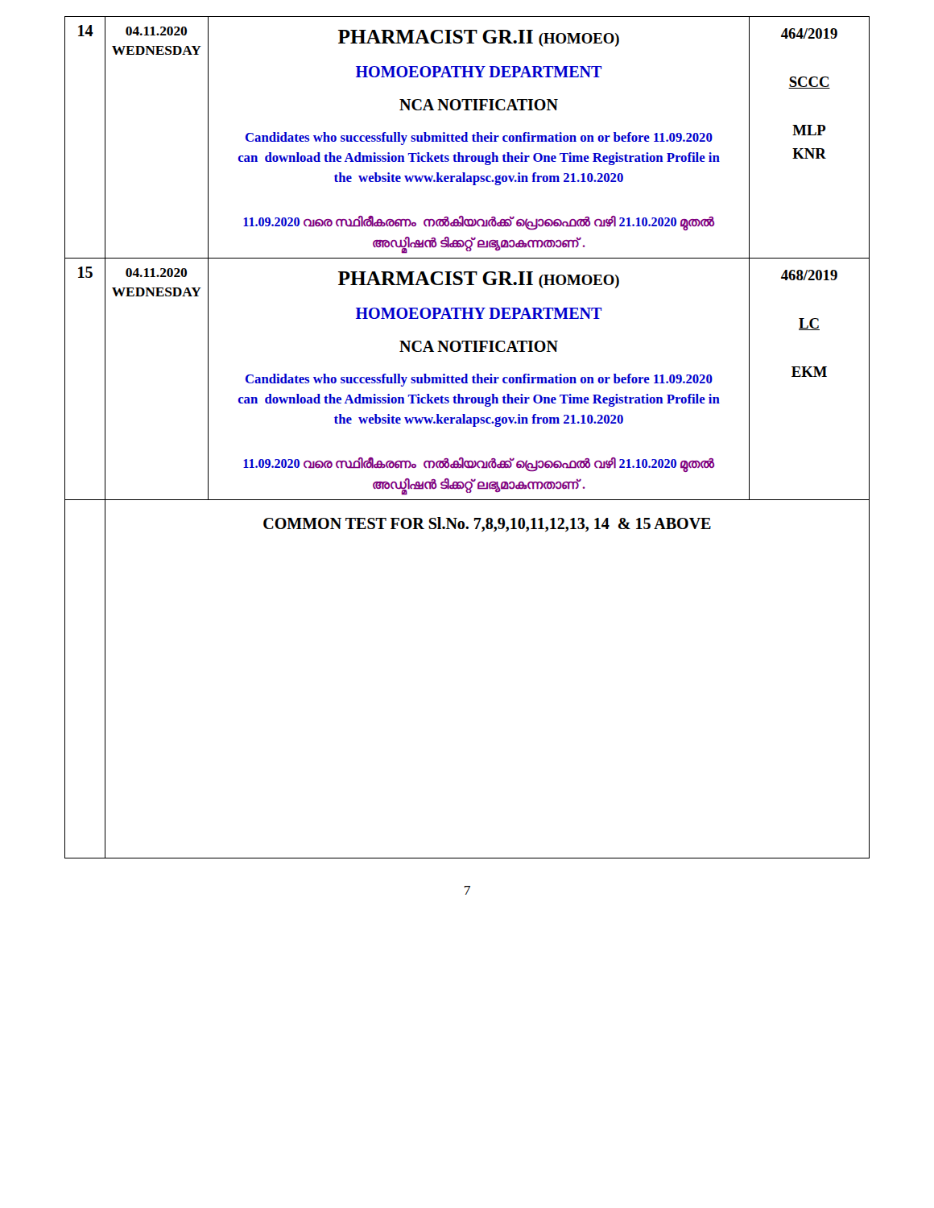| 14 | 04.11.2020 WEDNESDAY | PHARMACIST GR.II (HOMOEO) HOMOEOPATHY DEPARTMENT NCA NOTIFICATION Candidates who successfully submitted their confirmation on or before 11.09.2020 can download the Admission Tickets through their One Time Registration Profile in the website www.keralapsc.gov.in from 21.10.2020 11.09.2020 വരെ സ്ഥിരീകരണം നൽകിയവർക്ക് പ്രൊഫൈൽ വഴി 21.10.2020 മുതൽ അഡ്മിഷൻ ടിക്കറ്റ് ലഭ്യമാകുന്നതാണ് . | 464/2019 SCCC MLP KNR |
| 15 | 04.11.2020 WEDNESDAY | PHARMACIST GR.II (HOMOEO) HOMOEOPATHY DEPARTMENT NCA NOTIFICATION Candidates who successfully submitted their confirmation on or before 11.09.2020 can download the Admission Tickets through their One Time Registration Profile in the website www.keralapsc.gov.in from 21.10.2020 11.09.2020 വരെ സ്ഥിരീകരണം നൽകിയവർക്ക് പ്രൊഫൈൽ വഴി 21.10.2020 മുതൽ അഡ്മിഷൻ ടിക്കറ്റ് ലഭ്യമാകുന്നതാണ് . | 468/2019 LC EKM |
| | COMMON TEST FOR Sl.No. 7,8,9,10,11,12,13, 14 & 15 ABOVE |
7